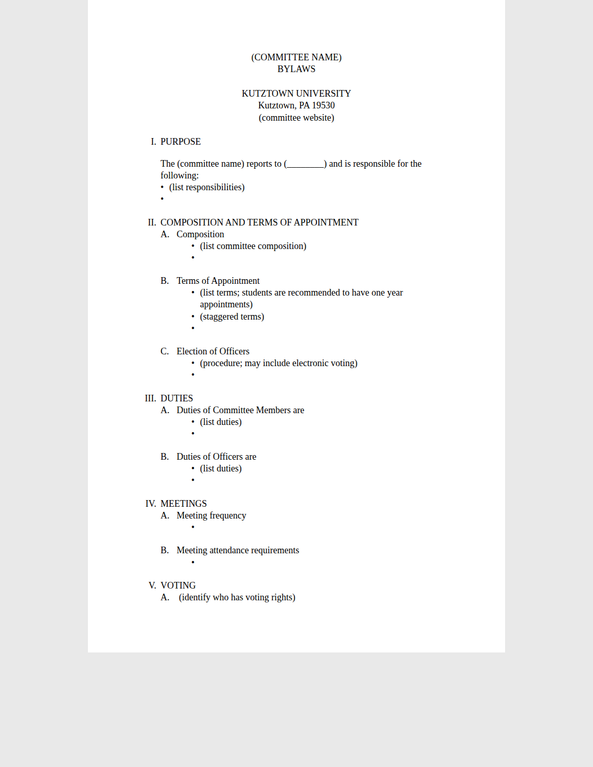(COMMITTEE NAME)
BYLAWS
KUTZTOWN UNIVERSITY
Kutztown, PA 19530
(committee website)
I. PURPOSE
The (committee name) reports to (________) and is responsible for the following:
(list responsibilities)
II. COMPOSITION AND TERMS OF APPOINTMENT
A. Composition
(list committee composition)
B. Terms of Appointment
(list terms; students are recommended to have one year appointments)
(staggered terms)
C. Election of Officers
(procedure; may include electronic voting)
III. DUTIES
A. Duties of Committee Members are
(list duties)
B. Duties of Officers are
(list duties)
IV. MEETINGS
A. Meeting frequency
B. Meeting attendance requirements
V. VOTING
A. (identify who has voting rights)